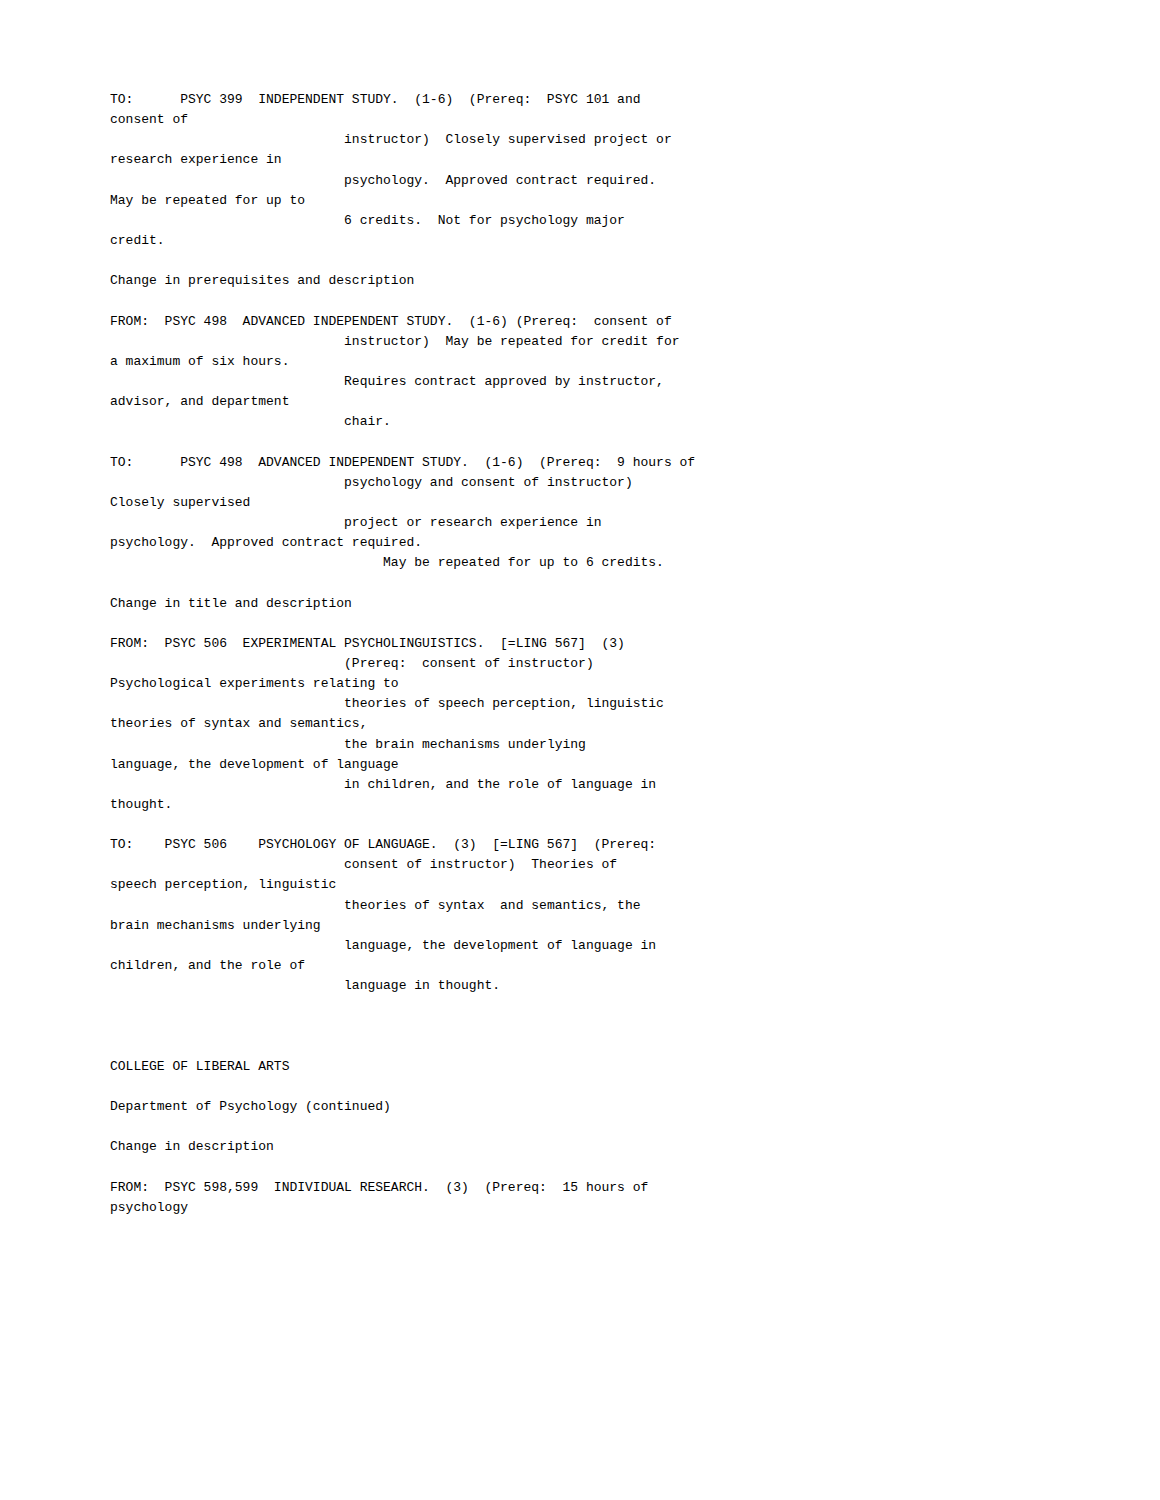TO:      PSYC 399  INDEPENDENT STUDY.  (1-6)  (Prereq:  PSYC 101 and
consent of
                              instructor)  Closely supervised project or
research experience in
                              psychology.  Approved contract required.
May be repeated for up to
                              6 credits.  Not for psychology major
credit.
Change in prerequisites and description
FROM:  PSYC 498  ADVANCED INDEPENDENT STUDY.  (1-6) (Prereq:  consent of
                              instructor)  May be repeated for credit for
a maximum of six hours.
                              Requires contract approved by instructor,
advisor, and department
                              chair.
TO:      PSYC 498  ADVANCED INDEPENDENT STUDY.  (1-6)  (Prereq:  9 hours of
                              psychology and consent of instructor)
Closely supervised
                              project or research experience in
psychology.  Approved contract required.
                                   May be repeated for up to 6 credits.
Change in title and description
FROM:  PSYC 506  EXPERIMENTAL PSYCHOLINGUISTICS.  [=LING 567]  (3)
                              (Prereq:  consent of instructor)
Psychological experiments relating to
                              theories of speech perception, linguistic
theories of syntax and semantics,
                              the brain mechanisms underlying
language, the development of language
                              in children, and the role of language in
thought.
TO:    PSYC 506    PSYCHOLOGY OF LANGUAGE.  (3)  [=LING 567]  (Prereq:
                              consent of instructor)  Theories of
speech perception, linguistic
                              theories of syntax  and semantics, the
brain mechanisms underlying
                              language, the development of language in
children, and the role of
                              language in thought.
COLLEGE OF LIBERAL ARTS
Department of Psychology (continued)
Change in description
FROM:  PSYC 598,599  INDIVIDUAL RESEARCH.  (3)  (Prereq:  15 hours of
psychology